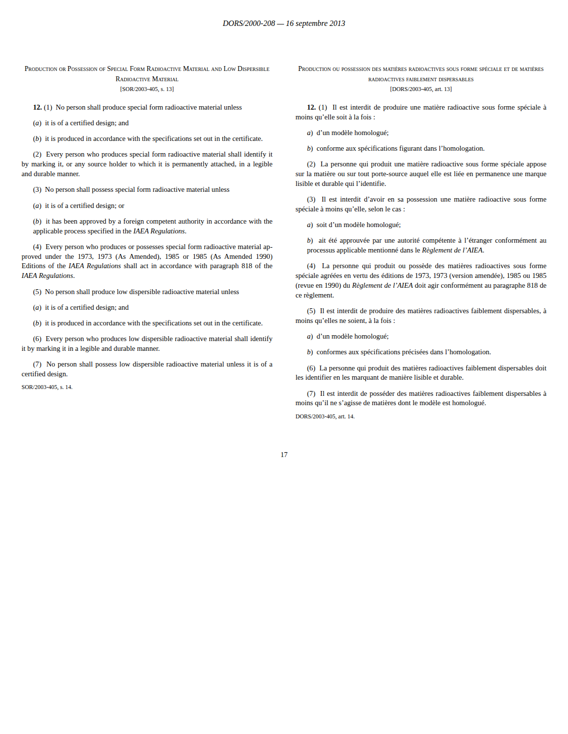DORS/2000-208 — 16 septembre 2013
Production or Possession of Special Form Radioactive Material and Low Dispersible Radioactive Material
[SOR/2003-405, s. 13]
12. (1) No person shall produce special form radioactive material unless
(a) it is of a certified design; and
(b) it is produced in accordance with the specifications set out in the certificate.
(2) Every person who produces special form radioactive material shall identify it by marking it, or any source holder to which it is permanently attached, in a legible and durable manner.
(3) No person shall possess special form radioactive material unless
(a) it is of a certified design; or
(b) it has been approved by a foreign competent authority in accordance with the applicable process specified in the IAEA Regulations.
(4) Every person who produces or possesses special form radioactive material approved under the 1973, 1973 (As Amended), 1985 or 1985 (As Amended 1990) Editions of the IAEA Regulations shall act in accordance with paragraph 818 of the IAEA Regulations.
(5) No person shall produce low dispersible radioactive material unless
(a) it is of a certified design; and
(b) it is produced in accordance with the specifications set out in the certificate.
(6) Every person who produces low dispersible radioactive material shall identify it by marking it in a legible and durable manner.
(7) No person shall possess low dispersible radioactive material unless it is of a certified design.
SOR/2003-405, s. 14.
Production ou possession des matières radioactives sous forme spéciale et de matières radioactives faiblement dispersables
[DORS/2003-405, art. 13]
12. (1) Il est interdit de produire une matière radioactive sous forme spéciale à moins qu’elle soit à la fois :
a) d’un modèle homologué;
b) conforme aux spécifications figurant dans l’homologation.
(2) La personne qui produit une matière radioactive sous forme spéciale appose sur la matière ou sur tout porte-source auquel elle est liée en permanence une marque lisible et durable qui l’identifie.
(3) Il est interdit d’avoir en sa possession une matière radioactive sous forme spéciale à moins qu’elle, selon le cas :
a) soit d’un modèle homologué;
b) ait été approuvée par une autorité compétente à l’étranger conformément au processus applicable mentionné dans le Règlement de l’AIEA.
(4) La personne qui produit ou possède des matières radioactives sous forme spéciale agréées en vertu des éditions de 1973, 1973 (version amendée), 1985 ou 1985 (revue en 1990) du Règlement de l’AIEA doit agir conformément au paragraphe 818 de ce règlement.
(5) Il est interdit de produire des matières radioactives faiblement dispersables, à moins qu’elles ne soient, à la fois :
a) d’un modèle homologué;
b) conformes aux spécifications précisées dans l’homologation.
(6) La personne qui produit des matières radioactives faiblement dispersables doit les identifier en les marquant de manière lisible et durable.
(7) Il est interdit de posséder des matières radioactives faiblement dispersables à moins qu’il ne s’agisse de matières dont le modèle est homologué.
DORS/2003-405, art. 14.
17